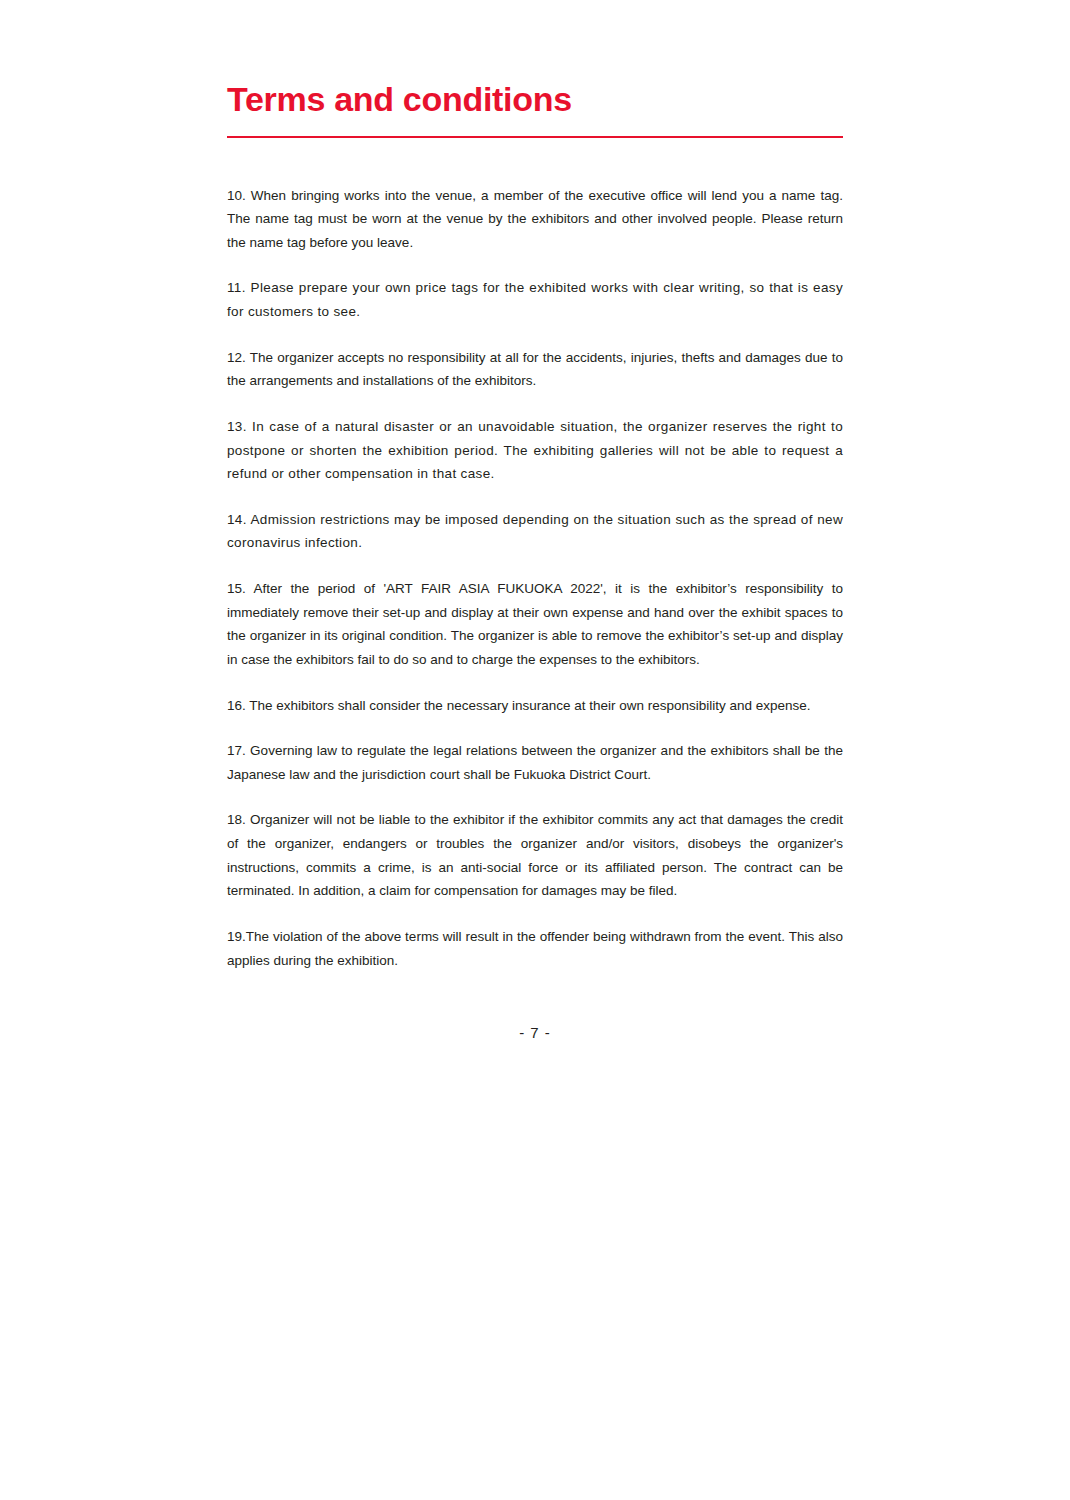Terms and conditions
10. When bringing works into the venue, a member of the executive office will lend you a name tag. The name tag must be worn at the venue by the exhibitors and other involved people. Please return the name tag before you leave.
11. Please prepare your own price tags for the exhibited works with clear writing, so that is easy for customers to see.
12. The organizer accepts no responsibility at all for the accidents, injuries, thefts and damages due to the arrangements and installations of the exhibitors.
13. In case of a natural disaster or an unavoidable situation, the organizer reserves the right to postpone or shorten the exhibition period. The exhibiting galleries will not be able to request a refund or other compensation in that case.
14. Admission restrictions may be imposed depending on the situation such as the spread of new coronavirus infection.
15. After the period of 'ART FAIR ASIA FUKUOKA 2022', it is the exhibitor’s responsibility to immediately remove their set-up and display at their own expense and hand over the exhibit spaces to the organizer in its original condition. The organizer is able to remove the exhibitor’s set-up and display in case the exhibitors fail to do so and to charge the expenses to the exhibitors.
16. The exhibitors shall consider the necessary insurance at their own responsibility and expense.
17. Governing law to regulate the legal relations between the organizer and the exhibitors shall be the Japanese law and the jurisdiction court shall be Fukuoka District Court.
18. Organizer will not be liable to the exhibitor if the exhibitor commits any act that damages the credit of the organizer, endangers or troubles the organizer and/or visitors, disobeys the organizer's instructions, commits a crime, is an anti-social force or its affiliated person. The contract can be terminated. In addition, a claim for compensation for damages may be filed.
19.The violation of the above terms will result in the offender being withdrawn from the event. This also applies during the exhibition.
- 7 -